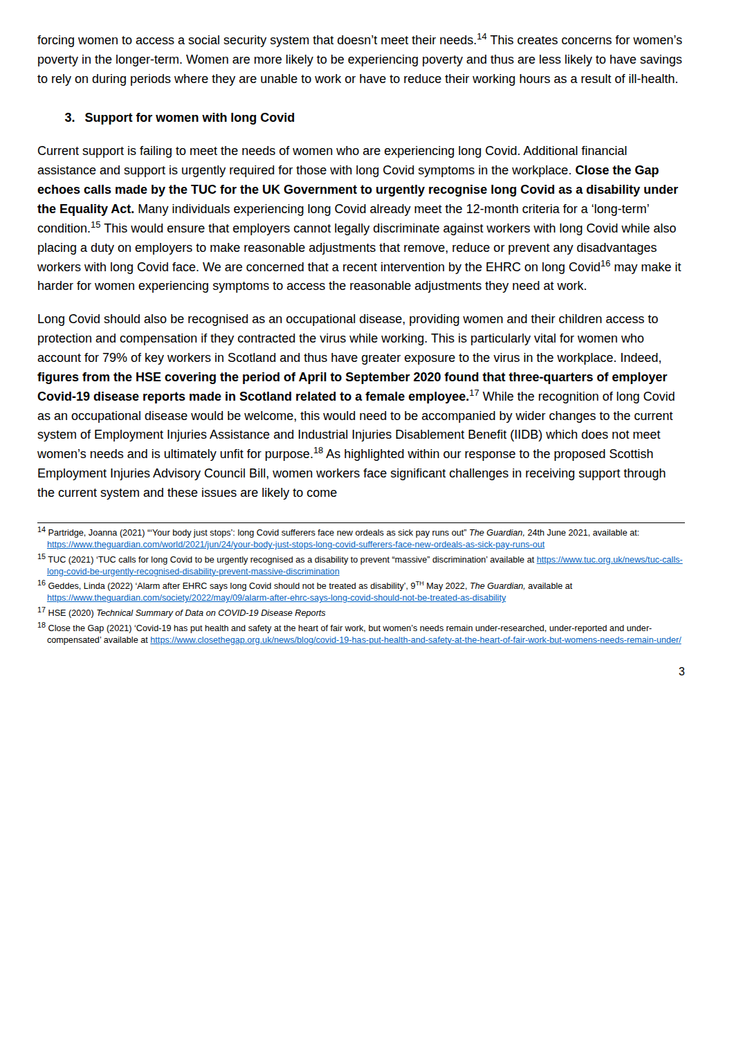forcing women to access a social security system that doesn’t meet their needs.14 This creates concerns for women’s poverty in the longer-term. Women are more likely to be experiencing poverty and thus are less likely to have savings to rely on during periods where they are unable to work or have to reduce their working hours as a result of ill-health.
3. Support for women with long Covid
Current support is failing to meet the needs of women who are experiencing long Covid. Additional financial assistance and support is urgently required for those with long Covid symptoms in the workplace. Close the Gap echoes calls made by the TUC for the UK Government to urgently recognise long Covid as a disability under the Equality Act. Many individuals experiencing long Covid already meet the 12-month criteria for a ‘long-term’ condition.15 This would ensure that employers cannot legally discriminate against workers with long Covid while also placing a duty on employers to make reasonable adjustments that remove, reduce or prevent any disadvantages workers with long Covid face. We are concerned that a recent intervention by the EHRC on long Covid16 may make it harder for women experiencing symptoms to access the reasonable adjustments they need at work.
Long Covid should also be recognised as an occupational disease, providing women and their children access to protection and compensation if they contracted the virus while working. This is particularly vital for women who account for 79% of key workers in Scotland and thus have greater exposure to the virus in the workplace. Indeed, figures from the HSE covering the period of April to September 2020 found that three-quarters of employer Covid-19 disease reports made in Scotland related to a female employee.17 While the recognition of long Covid as an occupational disease would be welcome, this would need to be accompanied by wider changes to the current system of Employment Injuries Assistance and Industrial Injuries Disablement Benefit (IIDB) which does not meet women’s needs and is ultimately unfit for purpose.18 As highlighted within our response to the proposed Scottish Employment Injuries Advisory Council Bill, women workers face significant challenges in receiving support through the current system and these issues are likely to come
14 Partridge, Joanna (2021) “‘Your body just stops’: long Covid sufferers face new ordeals as sick pay runs out” The Guardian, 24th June 2021, available at: https://www.theguardian.com/world/2021/jun/24/your-body-just-stops-long-covid-sufferers-face-new-ordeals-as-sick-pay-runs-out
15 TUC (2021) ‘TUC calls for long Covid to be urgently recognised as a disability to prevent “massive” discrimination’ available at https://www.tuc.org.uk/news/tuc-calls-long-covid-be-urgently-recognised-disability-prevent-massive-discrimination
16 Geddes, Linda (2022) ‘Alarm after EHRC says long Covid should not be treated as disability’, 9TH May 2022, The Guardian, available at https://www.theguardian.com/society/2022/may/09/alarm-after-ehrc-says-long-covid-should-not-be-treated-as-disability
17 HSE (2020) Technical Summary of Data on COVID-19 Disease Reports
18 Close the Gap (2021) ‘Covid-19 has put health and safety at the heart of fair work, but women’s needs remain under-researched, under-reported and under-compensated’ available at https://www.closethegap.org.uk/news/blog/covid-19-has-put-health-and-safety-at-the-heart-of-fair-work-but-womens-needs-remain-under/
3